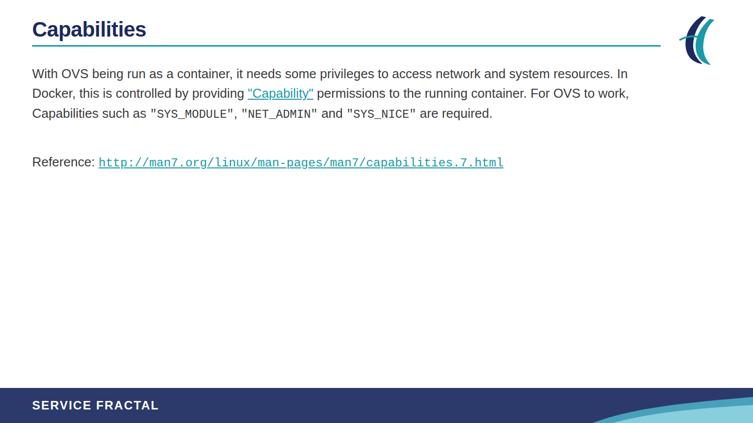Capabilities
With OVS being run as a container, it needs some privileges to access network and system resources. In Docker, this is controlled by providing "Capability" permissions to the running container. For OVS to work, Capabilities such as "SYS_MODULE", "NET_ADMIN" and "SYS_NICE" are required.
Reference: http://man7.org/linux/man-pages/man7/capabilities.7.html
Service Fractal